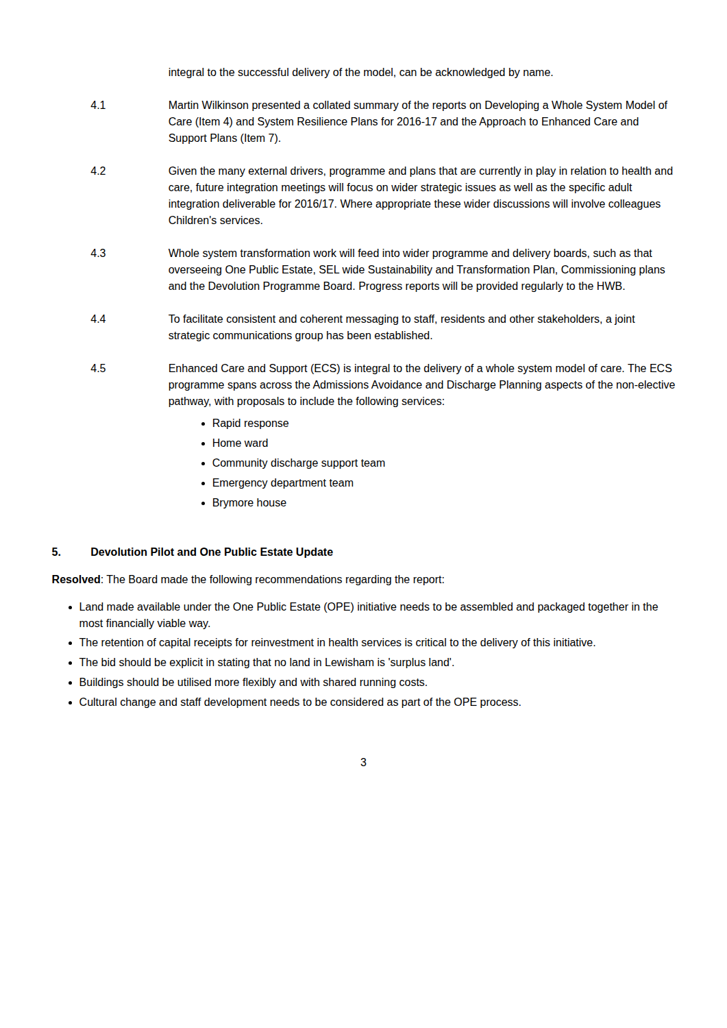integral to the successful delivery of the model, can be acknowledged by name.
4.1
Martin Wilkinson presented a collated summary of the reports on Developing a Whole System Model of Care (Item 4) and System Resilience Plans for 2016-17 and the Approach to Enhanced Care and Support Plans (Item 7).
4.2
Given the many external drivers, programme and plans that are currently in play in relation to health and care, future integration meetings will focus on wider strategic issues as well as the specific adult integration deliverable for 2016/17. Where appropriate these wider discussions will involve colleagues Children's services.
4.3
Whole system transformation work will feed into wider programme and delivery boards, such as that overseeing One Public Estate, SEL wide Sustainability and Transformation Plan, Commissioning plans and the Devolution Programme Board. Progress reports will be provided regularly to the HWB.
4.4
To facilitate consistent and coherent messaging to staff, residents and other stakeholders, a joint strategic communications group has been established.
4.5
Enhanced Care and Support (ECS) is integral to the delivery of a whole system model of care. The ECS programme spans across the Admissions Avoidance and Discharge Planning aspects of the non-elective pathway, with proposals to include the following services:
Rapid response
Home ward
Community discharge support team
Emergency department team
Brymore house
5. Devolution Pilot and One Public Estate Update
Resolved: The Board made the following recommendations regarding the report:
Land made available under the One Public Estate (OPE) initiative needs to be assembled and packaged together in the most financially viable way.
The retention of capital receipts for reinvestment in health services is critical to the delivery of this initiative.
The bid should be explicit in stating that no land in Lewisham is 'surplus land'.
Buildings should be utilised more flexibly and with shared running costs.
Cultural change and staff development needs to be considered as part of the OPE process.
3